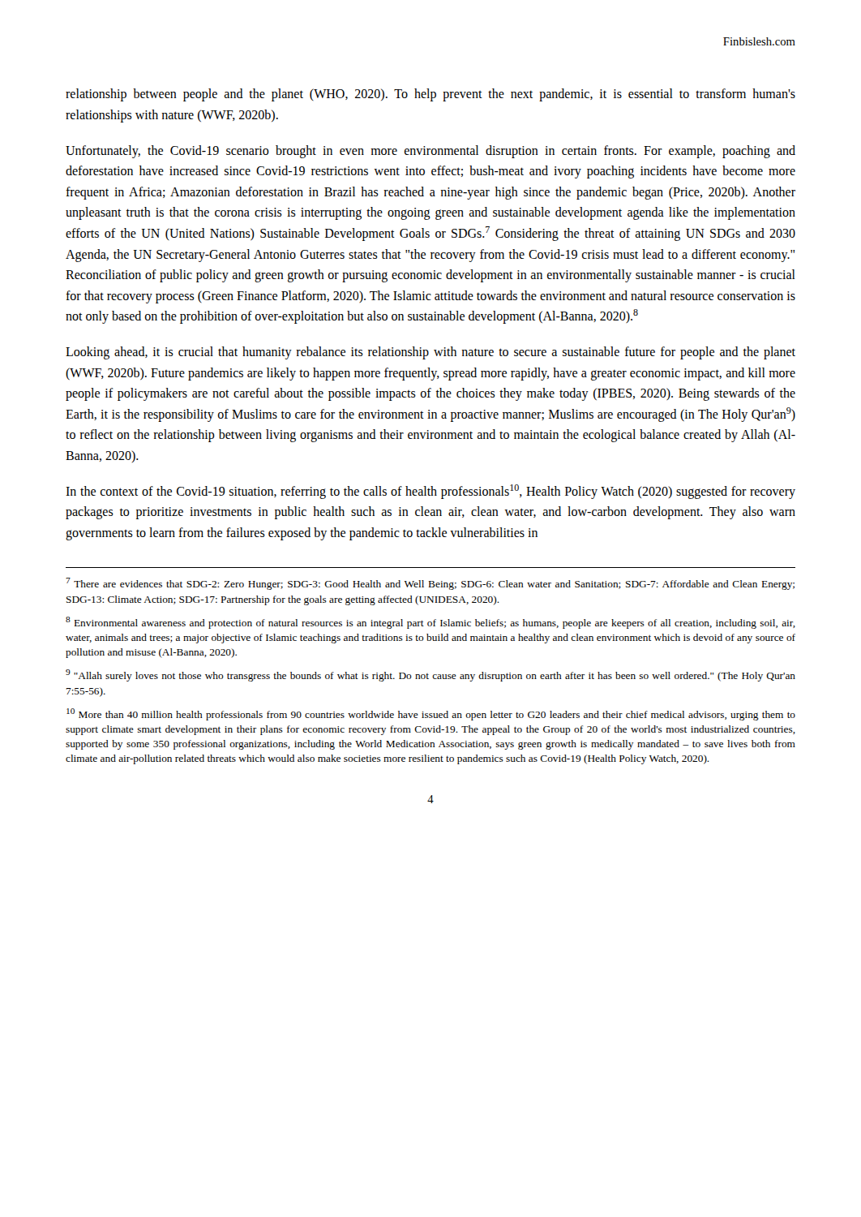Finbislesh.com
relationship between people and the planet (WHO, 2020). To help prevent the next pandemic, it is essential to transform human's relationships with nature (WWF, 2020b).
Unfortunately, the Covid-19 scenario brought in even more environmental disruption in certain fronts. For example, poaching and deforestation have increased since Covid-19 restrictions went into effect; bush-meat and ivory poaching incidents have become more frequent in Africa; Amazonian deforestation in Brazil has reached a nine-year high since the pandemic began (Price, 2020b). Another unpleasant truth is that the corona crisis is interrupting the ongoing green and sustainable development agenda like the implementation efforts of the UN (United Nations) Sustainable Development Goals or SDGs.7 Considering the threat of attaining UN SDGs and 2030 Agenda, the UN Secretary-General Antonio Guterres states that "the recovery from the Covid-19 crisis must lead to a different economy." Reconciliation of public policy and green growth or pursuing economic development in an environmentally sustainable manner - is crucial for that recovery process (Green Finance Platform, 2020). The Islamic attitude towards the environment and natural resource conservation is not only based on the prohibition of over-exploitation but also on sustainable development (Al-Banna, 2020).8
Looking ahead, it is crucial that humanity rebalance its relationship with nature to secure a sustainable future for people and the planet (WWF, 2020b). Future pandemics are likely to happen more frequently, spread more rapidly, have a greater economic impact, and kill more people if policymakers are not careful about the possible impacts of the choices they make today (IPBES, 2020). Being stewards of the Earth, it is the responsibility of Muslims to care for the environment in a proactive manner; Muslims are encouraged (in The Holy Qur'an9) to reflect on the relationship between living organisms and their environment and to maintain the ecological balance created by Allah (Al-Banna, 2020).
In the context of the Covid-19 situation, referring to the calls of health professionals10, Health Policy Watch (2020) suggested for recovery packages to prioritize investments in public health such as in clean air, clean water, and low-carbon development. They also warn governments to learn from the failures exposed by the pandemic to tackle vulnerabilities in
7 There are evidences that SDG-2: Zero Hunger; SDG-3: Good Health and Well Being; SDG-6: Clean water and Sanitation; SDG-7: Affordable and Clean Energy; SDG-13: Climate Action; SDG-17: Partnership for the goals are getting affected (UNIDESA, 2020).
8 Environmental awareness and protection of natural resources is an integral part of Islamic beliefs; as humans, people are keepers of all creation, including soil, air, water, animals and trees; a major objective of Islamic teachings and traditions is to build and maintain a healthy and clean environment which is devoid of any source of pollution and misuse (Al-Banna, 2020).
9 "Allah surely loves not those who transgress the bounds of what is right. Do not cause any disruption on earth after it has been so well ordered." (The Holy Qur'an 7:55-56).
10 More than 40 million health professionals from 90 countries worldwide have issued an open letter to G20 leaders and their chief medical advisors, urging them to support climate smart development in their plans for economic recovery from Covid-19. The appeal to the Group of 20 of the world's most industrialized countries, supported by some 350 professional organizations, including the World Medication Association, says green growth is medically mandated – to save lives both from climate and air-pollution related threats which would also make societies more resilient to pandemics such as Covid-19 (Health Policy Watch, 2020).
4